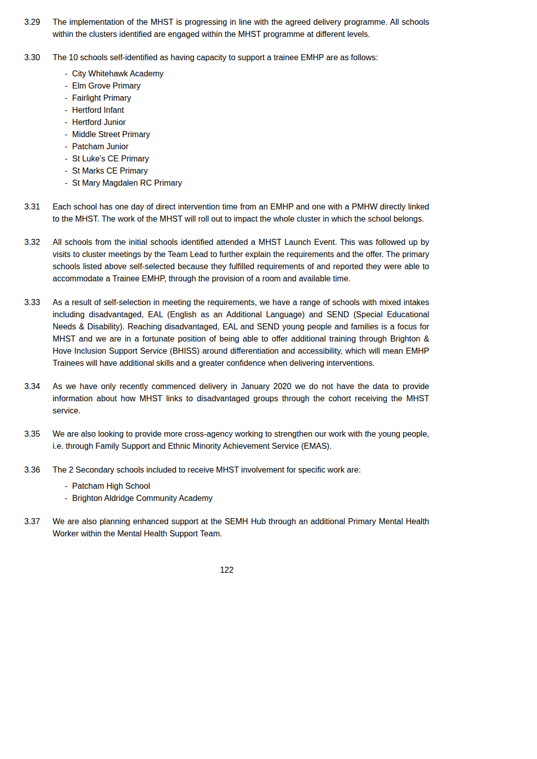3.29
The implementation of the MHST is progressing in line with the agreed delivery programme. All schools within the clusters identified are engaged within the MHST programme at different levels.
3.30
The 10 schools self-identified as having capacity to support a trainee EMHP are as follows:
City Whitehawk Academy
Elm Grove Primary
Fairlight Primary
Hertford Infant
Hertford Junior
Middle Street Primary
Patcham Junior
St Luke’s CE Primary
St Marks CE Primary
St Mary Magdalen RC Primary
3.31
Each school has one day of direct intervention time from an EMHP and one with a PMHW directly linked to the MHST. The work of the MHST will roll out to impact the whole cluster in which the school belongs.
3.32
All schools from the initial schools identified attended a MHST Launch Event. This was followed up by visits to cluster meetings by the Team Lead to further explain the requirements and the offer. The primary schools listed above self-selected because they fulfilled requirements of and reported they were able to accommodate a Trainee EMHP, through the provision of a room and available time.
3.33
As a result of self-selection in meeting the requirements, we have a range of schools with mixed intakes including disadvantaged, EAL (English as an Additional Language) and SEND (Special Educational Needs & Disability). Reaching disadvantaged, EAL and SEND young people and families is a focus for MHST and we are in a fortunate position of being able to offer additional training through Brighton & Hove Inclusion Support Service (BHISS) around differentiation and accessibility, which will mean EMHP Trainees will have additional skills and a greater confidence when delivering interventions.
3.34
As we have only recently commenced delivery in January 2020 we do not have the data to provide information about how MHST links to disadvantaged groups through the cohort receiving the MHST service.
3.35
We are also looking to provide more cross-agency working to strengthen our work with the young people, i.e. through Family Support and Ethnic Minority Achievement Service (EMAS).
3.36
The 2 Secondary schools included to receive MHST involvement for specific work are:
Patcham High School
Brighton Aldridge Community Academy
3.37
We are also planning enhanced support at the SEMH Hub through an additional Primary Mental Health Worker within the Mental Health Support Team.
122